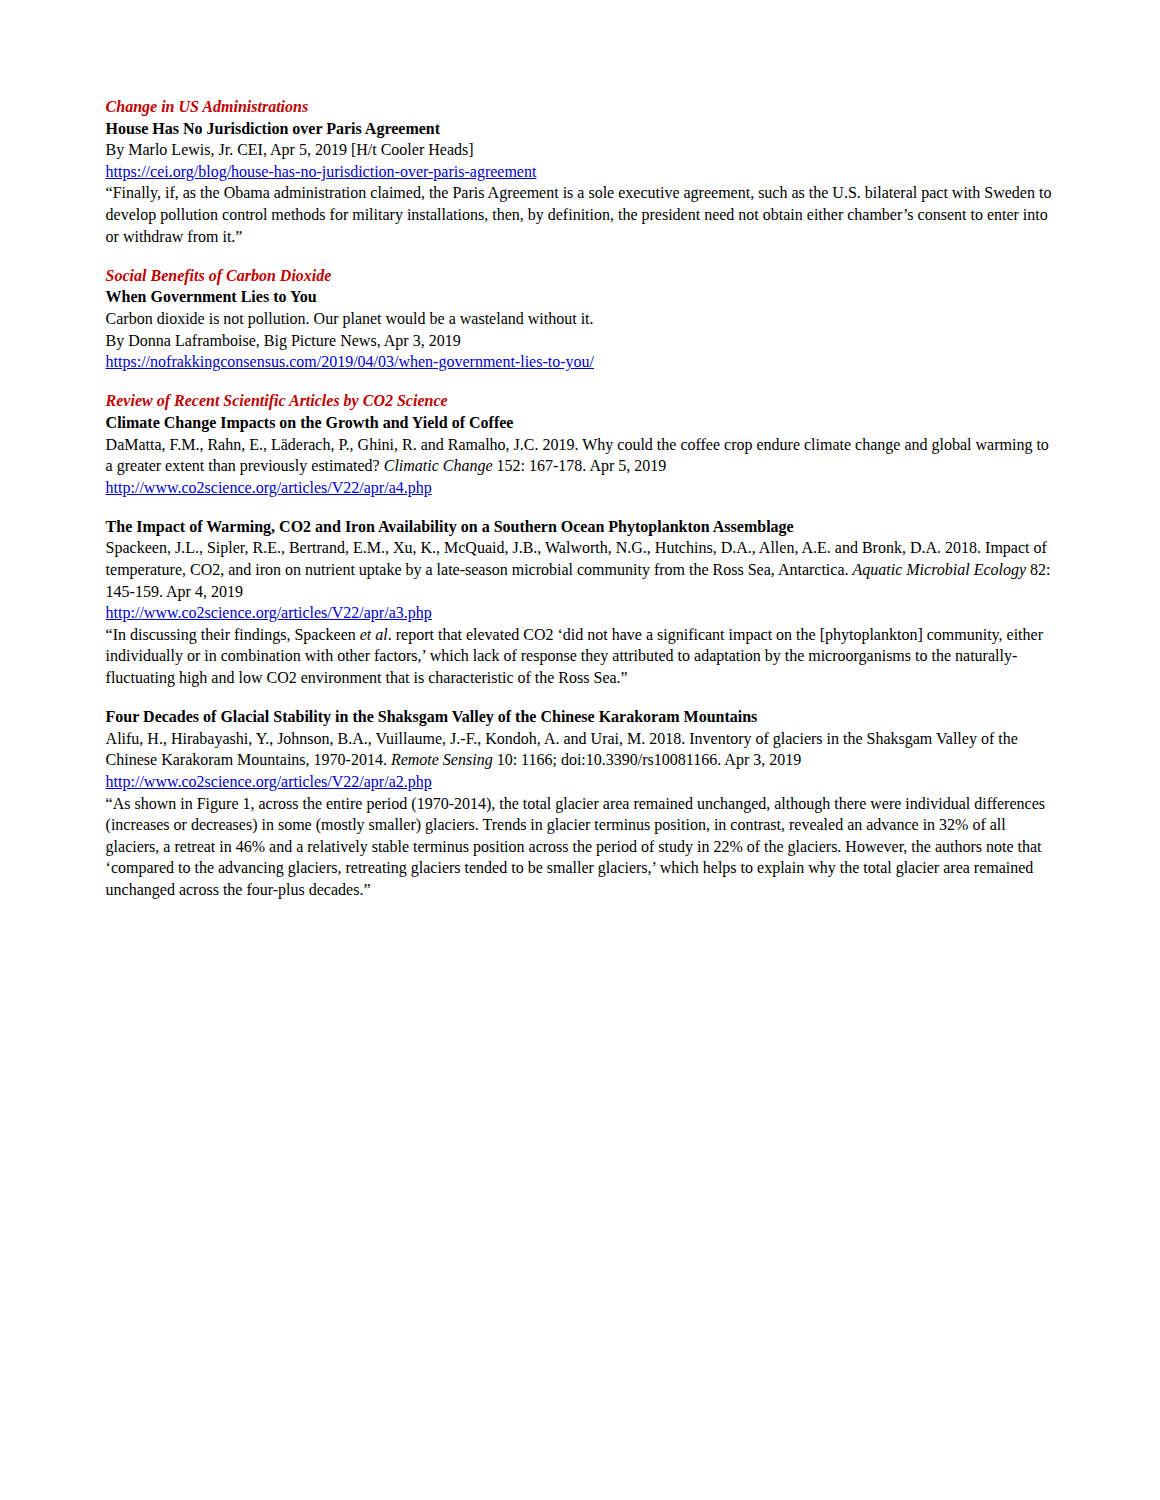Change in US Administrations
House Has No Jurisdiction over Paris Agreement
By Marlo Lewis, Jr. CEI, Apr 5, 2019 [H/t Cooler Heads]
https://cei.org/blog/house-has-no-jurisdiction-over-paris-agreement
“Finally, if, as the Obama administration claimed, the Paris Agreement is a sole executive agreement, such as the U.S. bilateral pact with Sweden to develop pollution control methods for military installations, then, by definition, the president need not obtain either chamber’s consent to enter into or withdraw from it.”
Social Benefits of Carbon Dioxide
When Government Lies to You
Carbon dioxide is not pollution. Our planet would be a wasteland without it.
By Donna Laframboise, Big Picture News, Apr 3, 2019
https://nofrakkingconsensus.com/2019/04/03/when-government-lies-to-you/
Review of Recent Scientific Articles by CO2 Science
Climate Change Impacts on the Growth and Yield of Coffee
DaMatta, F.M., Rahn, E., Läderach, P., Ghini, R. and Ramalho, J.C. 2019. Why could the coffee crop endure climate change and global warming to a greater extent than previously estimated? Climatic Change 152: 167-178. Apr 5, 2019
http://www.co2science.org/articles/V22/apr/a4.php
The Impact of Warming, CO2 and Iron Availability on a Southern Ocean Phytoplankton Assemblage
Spackeen, J.L., Sipler, R.E., Bertrand, E.M., Xu, K., McQuaid, J.B., Walworth, N.G., Hutchins, D.A., Allen, A.E. and Bronk, D.A. 2018. Impact of temperature, CO2, and iron on nutrient uptake by a late-season microbial community from the Ross Sea, Antarctica. Aquatic Microbial Ecology 82: 145-159. Apr 4, 2019
http://www.co2science.org/articles/V22/apr/a3.php
“In discussing their findings, Spackeen et al. report that elevated CO2 ‘did not have a significant impact on the [phytoplankton] community, either individually or in combination with other factors,’ which lack of response they attributed to adaptation by the microorganisms to the naturally-fluctuating high and low CO2 environment that is characteristic of the Ross Sea.”
Four Decades of Glacial Stability in the Shaksgam Valley of the Chinese Karakoram Mountains
Alifu, H., Hirabayashi, Y., Johnson, B.A., Vuillaume, J.-F., Kondoh, A. and Urai, M. 2018. Inventory of glaciers in the Shaksgam Valley of the Chinese Karakoram Mountains, 1970-2014. Remote Sensing 10: 1166; doi:10.3390/rs10081166. Apr 3, 2019
http://www.co2science.org/articles/V22/apr/a2.php
“As shown in Figure 1, across the entire period (1970-2014), the total glacier area remained unchanged, although there were individual differences (increases or decreases) in some (mostly smaller) glaciers. Trends in glacier terminus position, in contrast, revealed an advance in 32% of all glaciers, a retreat in 46% and a relatively stable terminus position across the period of study in 22% of the glaciers. However, the authors note that ‘compared to the advancing glaciers, retreating glaciers tended to be smaller glaciers,’ which helps to explain why the total glacier area remained unchanged across the four-plus decades.”